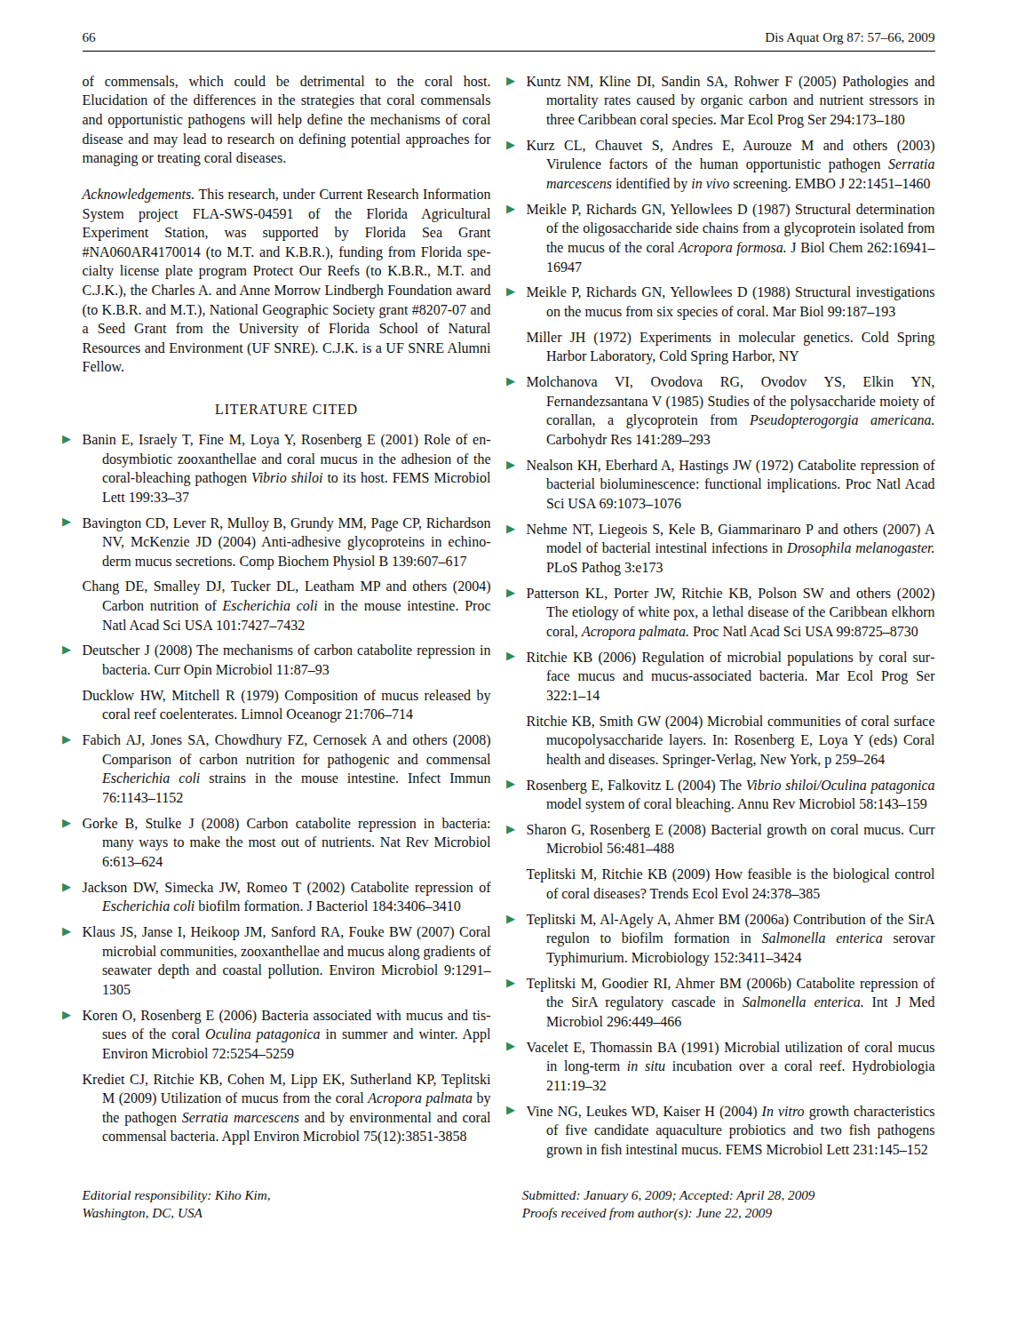66 Dis Aquat Org 87: 57–66, 2009
of commensals, which could be detrimental to the coral host. Elucidation of the differences in the strategies that coral commensals and opportunistic pathogens will help define the mechanisms of coral disease and may lead to research on defining potential approaches for managing or treating coral diseases.
Acknowledgements. This research, under Current Research Information System project FLA-SWS-04591 of the Florida Agricultural Experiment Station, was supported by Florida Sea Grant #NA060AR4170014 (to M.T. and K.B.R.), funding from Florida specialty license plate program Protect Our Reefs (to K.B.R., M.T. and C.J.K.), the Charles A. and Anne Morrow Lindbergh Foundation award (to K.B.R. and M.T.), National Geographic Society grant #8207-07 and a Seed Grant from the University of Florida School of Natural Resources and Environment (UF SNRE). C.J.K. is a UF SNRE Alumni Fellow.
LITERATURE CITED
Banin E, Israely T, Fine M, Loya Y, Rosenberg E (2001) Role of endosymbiotic zooxanthellae and coral mucus in the adhesion of the coral-bleaching pathogen Vibrio shiloi to its host. FEMS Microbiol Lett 199:33–37
Bavington CD, Lever R, Mulloy B, Grundy MM, Page CP, Richardson NV, McKenzie JD (2004) Anti-adhesive glycoproteins in echinoderm mucus secretions. Comp Biochem Physiol B 139:607–617
Chang DE, Smalley DJ, Tucker DL, Leatham MP and others (2004) Carbon nutrition of Escherichia coli in the mouse intestine. Proc Natl Acad Sci USA 101:7427–7432
Deutscher J (2008) The mechanisms of carbon catabolite repression in bacteria. Curr Opin Microbiol 11:87–93
Ducklow HW, Mitchell R (1979) Composition of mucus released by coral reef coelenterates. Limnol Oceanogr 21:706–714
Fabich AJ, Jones SA, Chowdhury FZ, Cernosek A and others (2008) Comparison of carbon nutrition for pathogenic and commensal Escherichia coli strains in the mouse intestine. Infect Immun 76:1143–1152
Gorke B, Stulke J (2008) Carbon catabolite repression in bacteria: many ways to make the most out of nutrients. Nat Rev Microbiol 6:613–624
Jackson DW, Simecka JW, Romeo T (2002) Catabolite repression of Escherichia coli biofilm formation. J Bacteriol 184:3406–3410
Klaus JS, Janse I, Heikoop JM, Sanford RA, Fouke BW (2007) Coral microbial communities, zooxanthellae and mucus along gradients of seawater depth and coastal pollution. Environ Microbiol 9:1291–1305
Koren O, Rosenberg E (2006) Bacteria associated with mucus and tissues of the coral Oculina patagonica in summer and winter. Appl Environ Microbiol 72:5254–5259
Krediet CJ, Ritchie KB, Cohen M, Lipp EK, Sutherland KP, Teplitski M (2009) Utilization of mucus from the coral Acropora palmata by the pathogen Serratia marcescens and by environmental and coral commensal bacteria. Appl Environ Microbiol 75(12):3851-3858
Kuntz NM, Kline DI, Sandin SA, Rohwer F (2005) Pathologies and mortality rates caused by organic carbon and nutrient stressors in three Caribbean coral species. Mar Ecol Prog Ser 294:173–180
Kurz CL, Chauvet S, Andres E, Aurouze M and others (2003) Virulence factors of the human opportunistic pathogen Serratia marcescens identified by in vivo screening. EMBO J 22:1451–1460
Meikle P, Richards GN, Yellowlees D (1987) Structural determination of the oligosaccharide side chains from a glycoprotein isolated from the mucus of the coral Acropora formosa. J Biol Chem 262:16941–16947
Meikle P, Richards GN, Yellowlees D (1988) Structural investigations on the mucus from six species of coral. Mar Biol 99:187–193
Miller JH (1972) Experiments in molecular genetics. Cold Spring Harbor Laboratory, Cold Spring Harbor, NY
Molchanova VI, Ovodova RG, Ovodov YS, Elkin YN, Fernandezsantana V (1985) Studies of the polysaccharide moiety of corallan, a glycoprotein from Pseudopterogorgia americana. Carbohydr Res 141:289–293
Nealson KH, Eberhard A, Hastings JW (1972) Catabolite repression of bacterial bioluminescence: functional implications. Proc Natl Acad Sci USA 69:1073–1076
Nehme NT, Liegeois S, Kele B, Giammarinaro P and others (2007) A model of bacterial intestinal infections in Drosophila melanogaster. PLoS Pathog 3:e173
Patterson KL, Porter JW, Ritchie KB, Polson SW and others (2002) The etiology of white pox, a lethal disease of the Caribbean elkhorn coral, Acropora palmata. Proc Natl Acad Sci USA 99:8725–8730
Ritchie KB (2006) Regulation of microbial populations by coral surface mucus and mucus-associated bacteria. Mar Ecol Prog Ser 322:1–14
Ritchie KB, Smith GW (2004) Microbial communities of coral surface mucopolysaccharide layers. In: Rosenberg E, Loya Y (eds) Coral health and diseases. Springer-Verlag, New York, p 259–264
Rosenberg E, Falkovitz L (2004) The Vibrio shiloi/Oculina patagonica model system of coral bleaching. Annu Rev Microbiol 58:143–159
Sharon G, Rosenberg E (2008) Bacterial growth on coral mucus. Curr Microbiol 56:481–488
Teplitski M, Ritchie KB (2009) How feasible is the biological control of coral diseases? Trends Ecol Evol 24:378–385
Teplitski M, Al-Agely A, Ahmer BM (2006a) Contribution of the SirA regulon to biofilm formation in Salmonella enterica serovar Typhimurium. Microbiology 152:3411–3424
Teplitski M, Goodier RI, Ahmer BM (2006b) Catabolite repression of the SirA regulatory cascade in Salmonella enterica. Int J Med Microbiol 296:449–466
Vacelet E, Thomassin BA (1991) Microbial utilization of coral mucus in long-term in situ incubation over a coral reef. Hydrobiologia 211:19–32
Vine NG, Leukes WD, Kaiser H (2004) In vitro growth characteristics of five candidate aquaculture probiotics and two fish pathogens grown in fish intestinal mucus. FEMS Microbiol Lett 231:145–152
Editorial responsibility: Kiho Kim,
Washington, DC, USA
Submitted: January 6, 2009; Accepted: April 28, 2009
Proofs received from author(s): June 22, 2009